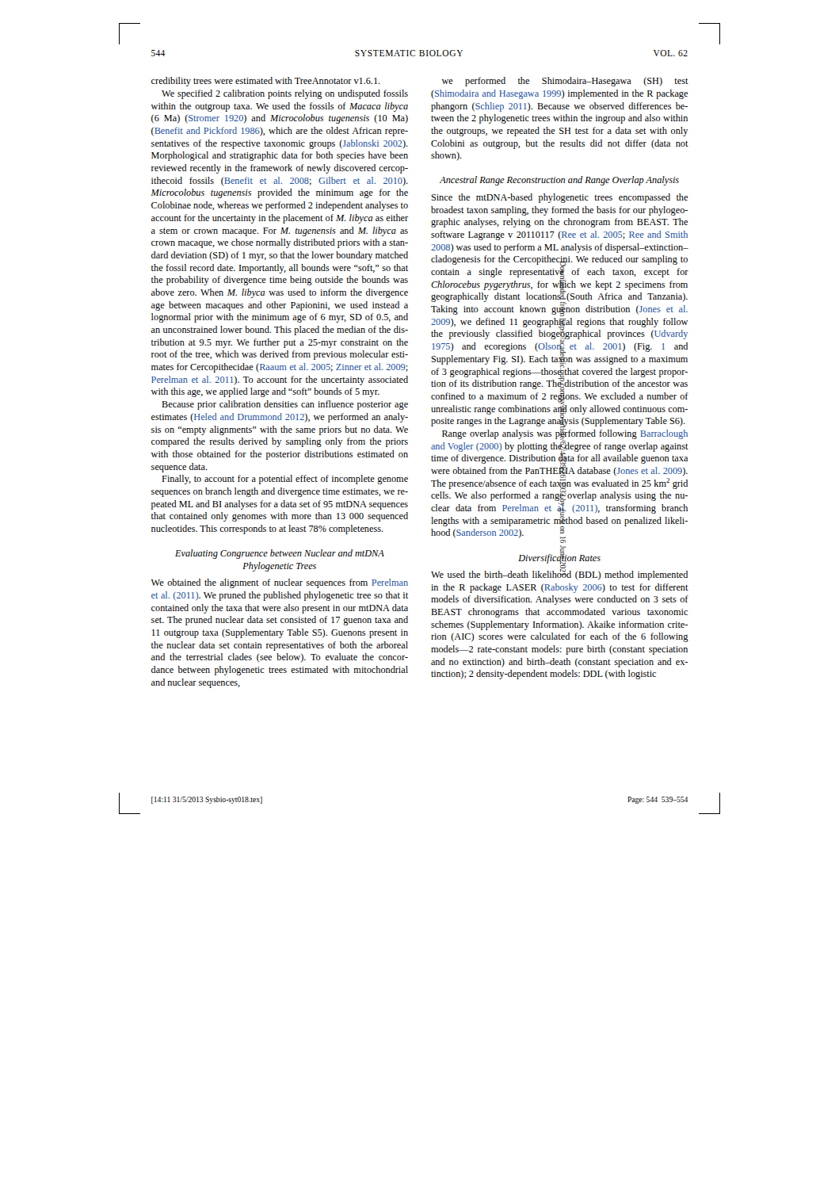544 SYSTEMATIC BIOLOGY VOL. 62
credibility trees were estimated with TreeAnnotator v1.6.1.
We specified 2 calibration points relying on undisputed fossils within the outgroup taxa. We used the fossils of Macaca libyca (6 Ma) (Stromer 1920) and Microcolobus tugenensis (10 Ma) (Benefit and Pickford 1986), which are the oldest African representatives of the respective taxonomic groups (Jablonski 2002). Morphological and stratigraphic data for both species have been reviewed recently in the framework of newly discovered cercopithecoid fossils (Benefit et al. 2008; Gilbert et al. 2010). Microcolobus tugenensis provided the minimum age for the Colobinae node, whereas we performed 2 independent analyses to account for the uncertainty in the placement of M. libyca as either a stem or crown macaque. For M. tugenensis and M. libyca as crown macaque, we chose normally distributed priors with a standard deviation (SD) of 1 myr, so that the lower boundary matched the fossil record date. Importantly, all bounds were “soft,” so that the probability of divergence time being outside the bounds was above zero. When M. libyca was used to inform the divergence age between macaques and other Papionini, we used instead a lognormal prior with the minimum age of 6 myr, SD of 0.5, and an unconstrained lower bound. This placed the median of the distribution at 9.5 myr. We further put a 25-myr constraint on the root of the tree, which was derived from previous molecular estimates for Cercopithecidae (Raaum et al. 2005; Zinner et al. 2009; Perelman et al. 2011). To account for the uncertainty associated with this age, we applied large and “soft” bounds of 5 myr.
Because prior calibration densities can influence posterior age estimates (Heled and Drummond 2012), we performed an analysis on “empty alignments” with the same priors but no data. We compared the results derived by sampling only from the priors with those obtained for the posterior distributions estimated on sequence data.
Finally, to account for a potential effect of incomplete genome sequences on branch length and divergence time estimates, we repeated ML and BI analyses for a data set of 95 mtDNA sequences that contained only genomes with more than 13 000 sequenced nucleotides. This corresponds to at least 78% completeness.
Evaluating Congruence between Nuclear and mtDNA Phylogenetic Trees
We obtained the alignment of nuclear sequences from Perelman et al. (2011). We pruned the published phylogenetic tree so that it contained only the taxa that were also present in our mtDNA data set. The pruned nuclear data set consisted of 17 guenon taxa and 11 outgroup taxa (Supplementary Table S5). Guenons present in the nuclear data set contain representatives of both the arboreal and the terrestrial clades (see below). To evaluate the concordance between phylogenetic trees estimated with mitochondrial and nuclear sequences,
we performed the Shimodaira–Hasegawa (SH) test (Shimodaira and Hasegawa 1999) implemented in the R package phangorn (Schliep 2011). Because we observed differences between the 2 phylogenetic trees within the ingroup and also within the outgroups, we repeated the SH test for a data set with only Colobini as outgroup, but the results did not differ (data not shown).
Ancestral Range Reconstruction and Range Overlap Analysis
Since the mtDNA-based phylogenetic trees encompassed the broadest taxon sampling, they formed the basis for our phylogeographic analyses, relying on the chronogram from BEAST. The software Lagrange v 20110117 (Ree et al. 2005; Ree and Smith 2008) was used to perform a ML analysis of dispersal–extinction–cladogenesis for the Cercopithecini. We reduced our sampling to contain a single representative of each taxon, except for Chlorocebus pygerythrus, for which we kept 2 specimens from geographically distant locations (South Africa and Tanzania). Taking into account known guenon distribution (Jones et al. 2009), we defined 11 geographical regions that roughly follow the previously classified biogeographical provinces (Udvardy 1975) and ecoregions (Olson et al. 2001) (Fig. 1 and Supplementary Fig. SI). Each taxon was assigned to a maximum of 3 geographical regions—those that covered the largest proportion of its distribution range. The distribution of the ancestor was confined to a maximum of 2 regions. We excluded a number of unrealistic range combinations and only allowed continuous composite ranges in the Lagrange analysis (Supplementary Table S6).
Range overlap analysis was performed following Barraclough and Vogler (2000) by plotting the degree of range overlap against time of divergence. Distribution data for all available guenon taxa were obtained from the PanTHERIA database (Jones et al. 2009). The presence/absence of each taxon was evaluated in 25 km2 grid cells. We also performed a range overlap analysis using the nuclear data from Perelman et al. (2011), transforming branch lengths with a semiparametric method based on penalized likelihood (Sanderson 2002).
Diversification Rates
We used the birth–death likelihood (BDL) method implemented in the R package LASER (Rabosky 2006) to test for different models of diversification. Analyses were conducted on 3 sets of BEAST chronograms that accommodated various taxonomic schemes (Supplementary Information). Akaike information criterion (AIC) scores were calculated for each of the 6 following models—2 rate-constant models: pure birth (constant speciation and no extinction) and birth–death (constant speciation and extinction); 2 density-dependent models: DDL (with logistic
Downloaded from https://academic.oup.com/sysbio/article/62/4/539/1611933 by guest on 16 June 2021
[14:11 31/5/2013 Sysbio-syt018.tex] Page: 544 539–554